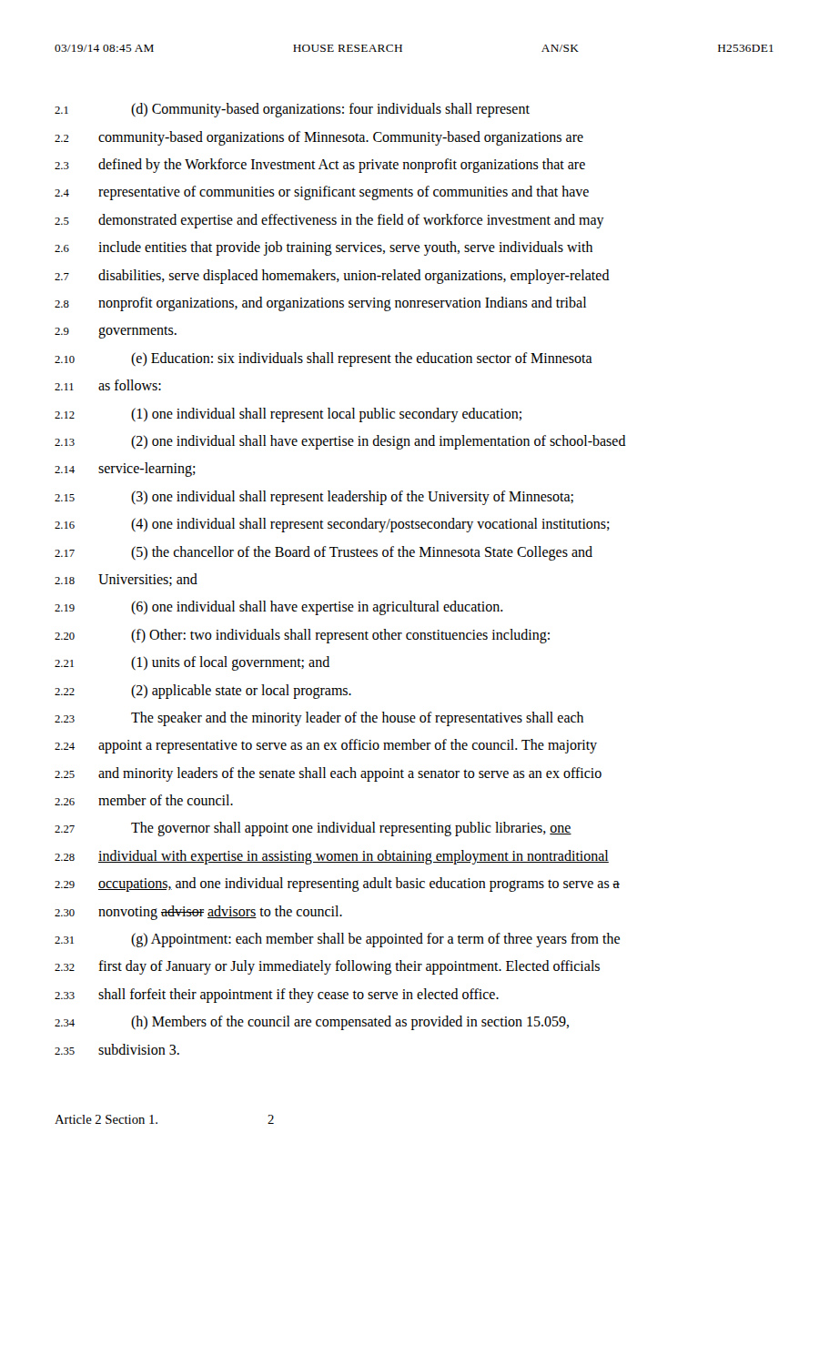03/19/14 08:45 AM HOUSE RESEARCH AN/SK H2536DE1
2.1(d) Community-based organizations: four individuals shall represent
2.2 community-based organizations of Minnesota. Community-based organizations are
2.3 defined by the Workforce Investment Act as private nonprofit organizations that are
2.4 representative of communities or significant segments of communities and that have
2.5 demonstrated expertise and effectiveness in the field of workforce investment and may
2.6 include entities that provide job training services, serve youth, serve individuals with
2.7 disabilities, serve displaced homemakers, union-related organizations, employer-related
2.8 nonprofit organizations, and organizations serving nonreservation Indians and tribal
2.9 governments.
2.10(e) Education: six individuals shall represent the education sector of Minnesota
2.11 as follows:
2.12(1) one individual shall represent local public secondary education;
2.13(2) one individual shall have expertise in design and implementation of school-based
2.14 service-learning;
2.15(3) one individual shall represent leadership of the University of Minnesota;
2.16(4) one individual shall represent secondary/postsecondary vocational institutions;
2.17(5) the chancellor of the Board of Trustees of the Minnesota State Colleges and
2.18 Universities; and
2.19(6) one individual shall have expertise in agricultural education.
2.20(f) Other: two individuals shall represent other constituencies including:
2.21(1) units of local government; and
2.22(2) applicable state or local programs.
2.23 The speaker and the minority leader of the house of representatives shall each
2.24 appoint a representative to serve as an ex officio member of the council. The majority
2.25 and minority leaders of the senate shall each appoint a senator to serve as an ex officio
2.26 member of the council.
2.27 The governor shall appoint one individual representing public libraries, one
2.28 individual with expertise in assisting women in obtaining employment in nontraditional
2.29 occupations, and one individual representing adult basic education programs to serve as a
2.30 nonvoting advisor advisors to the council.
2.31(g) Appointment: each member shall be appointed for a term of three years from the
2.32 first day of January or July immediately following their appointment. Elected officials
2.33 shall forfeit their appointment if they cease to serve in elected office.
2.34(h) Members of the council are compensated as provided in section 15.059,
2.35 subdivision 3.
Article 2 Section 1. 2